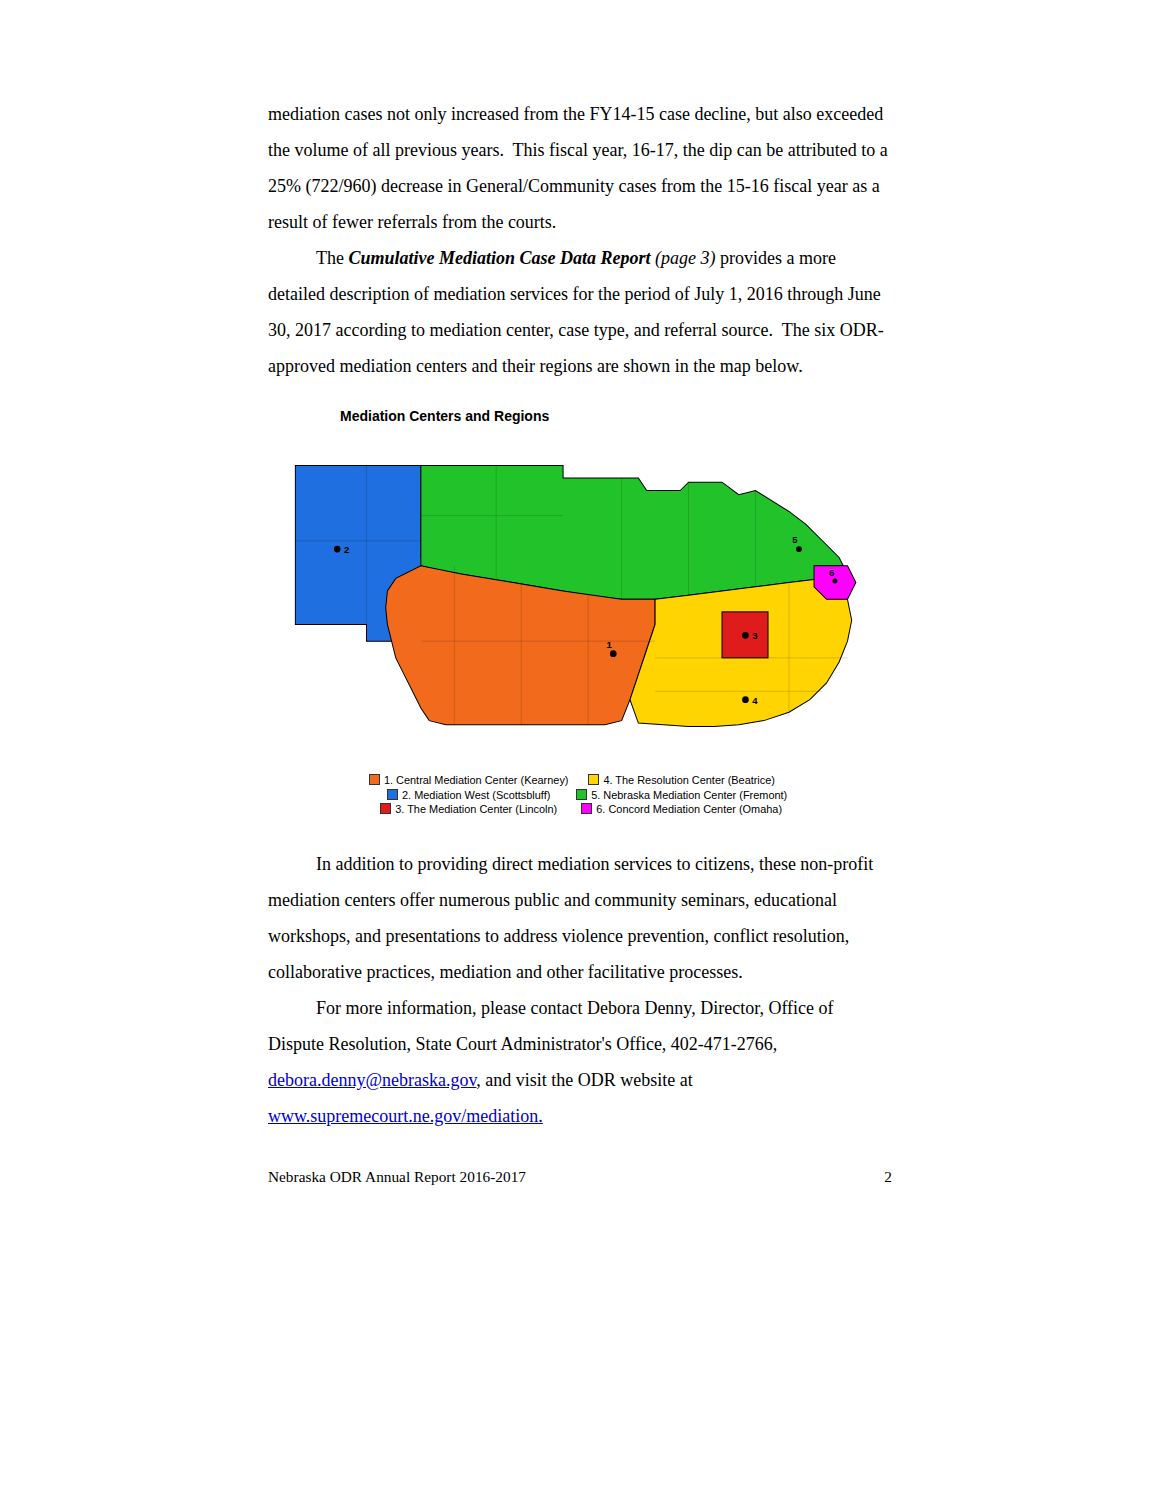mediation cases not only increased from the FY14-15 case decline, but also exceeded the volume of all previous years. This fiscal year, 16-17, the dip can be attributed to a 25% (722/960) decrease in General/Community cases from the 15-16 fiscal year as a result of fewer referrals from the courts.
The Cumulative Mediation Case Data Report (page 3) provides a more detailed description of mediation services for the period of July 1, 2016 through June 30, 2017 according to mediation center, case type, and referral source. The six ODR-approved mediation centers and their regions are shown in the map below.
Mediation Centers and Regions
1 2 3 4 5 6
| 1. Central Mediation Center (Kearney) | 4. The Resolution Center (Beatrice) |
| 2. Mediation West (Scottsbluff) | 5. Nebraska Mediation Center (Fremont) |
| 3. The Mediation Center (Lincoln) | 6. Concord Mediation Center (Omaha) |
In addition to providing direct mediation services to citizens, these non-profit mediation centers offer numerous public and community seminars, educational workshops, and presentations to address violence prevention, conflict resolution, collaborative practices, mediation and other facilitative processes.
For more information, please contact Debora Denny, Director, Office of Dispute Resolution, State Court Administrator's Office, 402-471-2766, debora.denny@nebraska.gov, and visit the ODR website at www.supremecourt.ne.gov/mediation.
Nebraska ODR Annual Report 2016-2017 2